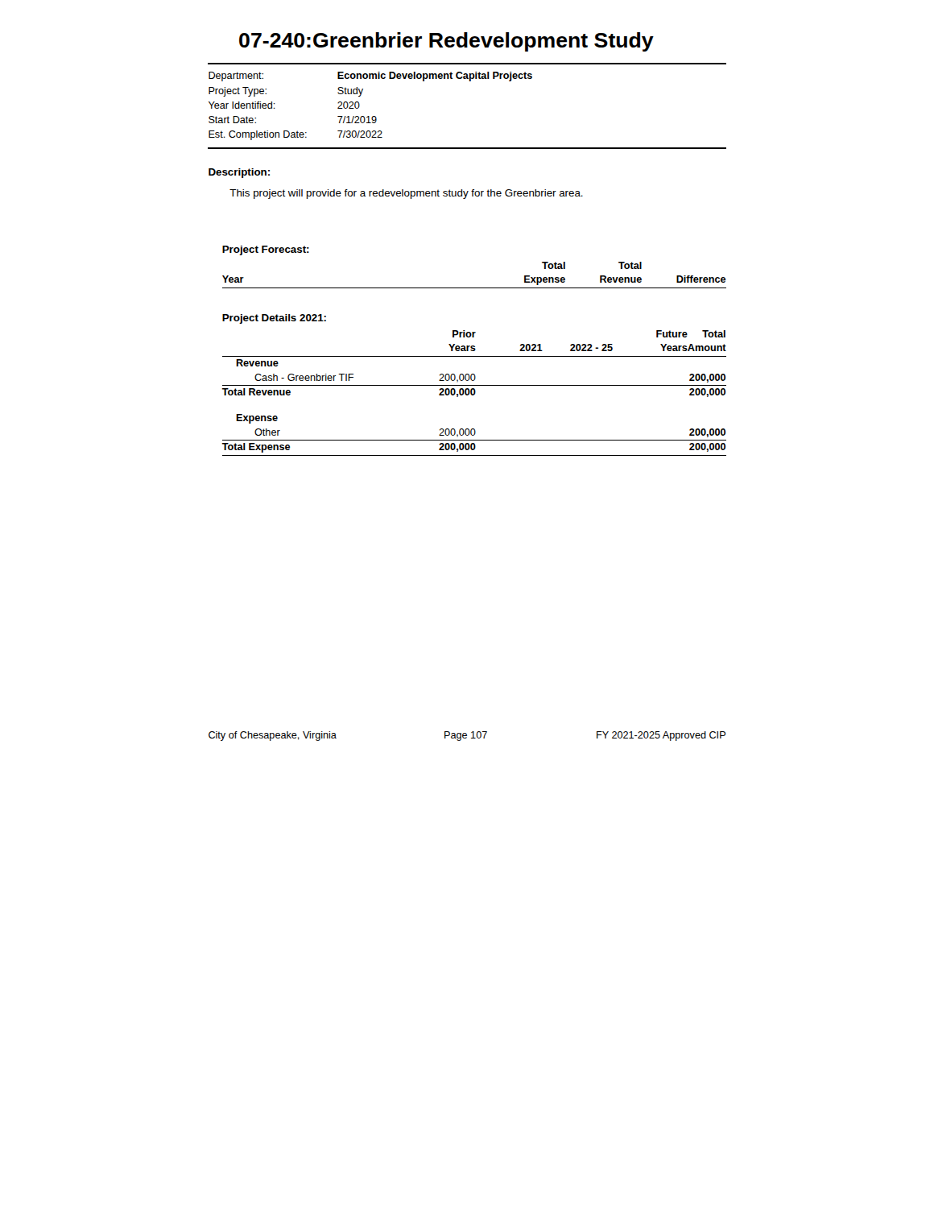07-240: Greenbrier Redevelopment Study
| Department: | Economic Development Capital Projects |
| Project Type: | Study |
| Year Identified: | 2020 |
| Start Date: | 7/1/2019 |
| Est. Completion Date: | 7/30/2022 |
Description:
This project will provide for a redevelopment study for the Greenbrier area.
Project Forecast:
| | | Total | Total | |
| --- | --- | --- | --- | --- |
| Year | | Expense | Revenue | Difference |
Project Details 2021:
| | Prior | | | Future | Total |
| --- | --- | --- | --- | --- | --- |
| | Years | 2021 | 2022 - 25 | Years | Amount |
| Revenue | | | | | |
| Cash - Greenbrier TIF | 200,000 | | | | 200,000 |
| Total Revenue | 200,000 | | | | 200,000 |
| Expense | | | | | |
| Other | 200,000 | | | | 200,000 |
| Total Expense | 200,000 | | | | 200,000 |
| City of Chesapeake, Virginia | Page 107 | FY 2021-2025 Approved CIP |